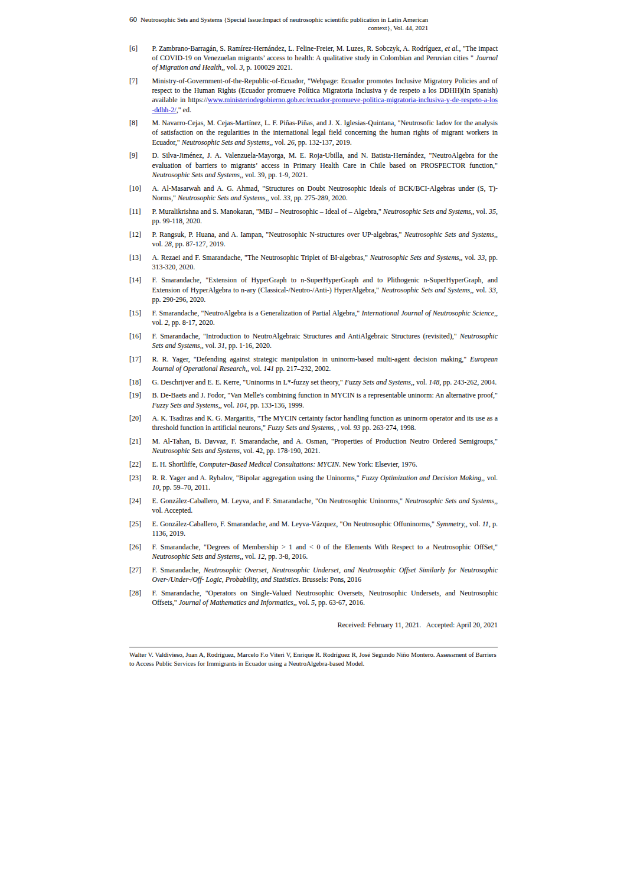60 Neutrosophic Sets and Systems {Special Issue:Impact of neutrosophic scientific publication in Latin American context}, Vol. 44, 2021
[6] P. Zambrano-Barragán, S. Ramírez-Hernández, L. Feline-Freier, M. Luzes, R. Sobczyk, A. Rodríguez, et al., "The impact of COVID-19 on Venezuelan migrants’ access to health: A qualitative study in Colombian and Peruvian cities " Journal of Migration and Health,, vol. 3, p. 100029 2021.
[7] Ministry-of-Government-of-the-Republic-of-Ecuador, "Webpage: Ecuador promotes Inclusive Migratory Policies and of respect to the Human Rights (Ecuador promueve Política Migratoria Inclusiva y de respeto a los DDHH)(In Spanish) available in https://www.ministeriodegobierno.gob.ec/ecuador-promueve-politica-migratoria-inclusiva-y-de-respeto-a-los-ddhh-2/," ed.
[8] M. Navarro-Cejas, M. Cejas-Martínez, L. F. Piñas-Piñas, and J. X. Iglesias-Quintana, "Neutrosofic Iadov for the analysis of satisfaction on the regularities in the international legal field concerning the human rights of migrant workers in Ecuador," Neutrosophic Sets and Systems,, vol. 26, pp. 132-137, 2019.
[9] D. Silva-Jiménez, J. A. Valenzuela-Mayorga, M. E. Roja-Ubilla, and N. Batista-Hernández, "NeutroAlgebra for the evaluation of barriers to migrants’ access in Primary Health Care in Chile based on PROSPECTOR function," Neutrosophic Sets and Systems,, vol. 39, pp. 1-9, 2021.
[10] A. Al-Masarwah and A. G. Ahmad, "Structures on Doubt Neutrosophic Ideals of BCK/BCI-Algebras under (S, T)-Norms," Neutrosophic Sets and Systems,, vol. 33, pp. 275-289, 2020.
[11] P. Muralikrishna and S. Manokaran, "MBJ – Neutrosophic – Ideal of – Algebra," Neutrosophic Sets and Systems,, vol. 35, pp. 99-118, 2020.
[12] P. Rangsuk, P. Huana, and A. Iampan, "Neutrosophic N-structures over UP-algebras," Neutrosophic Sets and Systems,, vol. 28, pp. 87-127, 2019.
[13] A. Rezaei and F. Smarandache, "The Neutrosophic Triplet of BI-algebras," Neutrosophic Sets and Systems,, vol. 33, pp. 313-320, 2020.
[14] F. Smarandache, "Extension of HyperGraph to n-SuperHyperGraph and to Plithogenic n-SuperHyperGraph, and Extension of HyperAlgebra to n-ary (Classical-/Neutro-/Anti-) HyperAlgebra," Neutrosophic Sets and Systems,, vol. 33, pp. 290-296, 2020.
[15] F. Smarandache, "NeutroAlgebra is a Generalization of Partial Algebra," International Journal of Neutrosophic Science,, vol. 2, pp. 8-17, 2020.
[16] F. Smarandache, "Introduction to NeutroAlgebraic Structures and AntiAlgebraic Structures (revisited)," Neutrosophic Sets and Systems,, vol. 31, pp. 1-16, 2020.
[17] R. R. Yager, "Defending against strategic manipulation in uninorm-based multi-agent decision making," European Journal of Operational Research,, vol. 141 pp. 217–232, 2002.
[18] G. Deschrijver and E. E. Kerre, "Uninorms in L*-fuzzy set theory," Fuzzy Sets and Systems,, vol. 148, pp. 243-262, 2004.
[19] B. De-Baets and J. Fodor, "Van Melle's combining function in MYCIN is a representable uninorm: An alternative proof," Fuzzy Sets and Systems,, vol. 104, pp. 133-136, 1999.
[20] A. K. Tsadiras and K. G. Margaritis, "The MYCIN certainty factor handling function as uninorm operator and its use as a threshold function in artificial neurons," Fuzzy Sets and Systems, , vol. 93 pp. 263-274, 1998.
[21] M. Al-Tahan, B. Davvaz, F. Smarandache, and A. Osman, "Properties of Production Neutro Ordered Semigroups," Neutrosophic Sets and Systems, vol. 42, pp. 178-190, 2021.
[22] E. H. Shortliffe, Computer-Based Medical Consultations: MYCIN. New York: Elsevier, 1976.
[23] R. R. Yager and A. Rybalov, "Bipolar aggregation using the Uninorms," Fuzzy Optimization and Decision Making,, vol. 10, pp. 59–70, 2011.
[24] E. González-Caballero, M. Leyva, and F. Smarandache, "On Neutrosophic Uninorms," Neutrosophic Sets and Systems,, vol. Accepted.
[25] E. González-Caballero, F. Smarandache, and M. Leyva-Vázquez, "On Neutrosophic Offuninorms," Symmetry,, vol. 11, p. 1136, 2019.
[26] F. Smarandache, "Degrees of Membership > 1 and < 0 of the Elements With Respect to a Neutrosophic OffSet," Neutrosophic Sets and Systems,, vol. 12, pp. 3-8, 2016.
[27] F. Smarandache, Neutrosophic Overset, Neutrosophic Underset, and Neutrosophic Offset Similarly for Neutrosophic Over-/Under-/Off- Logic, Probability, and Statistics. Brussels: Pons, 2016
[28] F. Smarandache, "Operators on Single-Valued Neutrosophic Oversets, Neutrosophic Undersets, and Neutrosophic Offsets," Journal of Mathematics and Informatics,, vol. 5, pp. 63-67, 2016.
Received: February 11, 2021. Accepted: April 20, 2021
Walter V. Valdivieso, Juan A, Rodríguez, Marcelo F.o Viteri V, Enrique R. Rodríguez R, José Segundo Niño Montero. Assessment of Barriers to Access Public Services for Immigrants in Ecuador using a NeutroAlgebra-based Model.